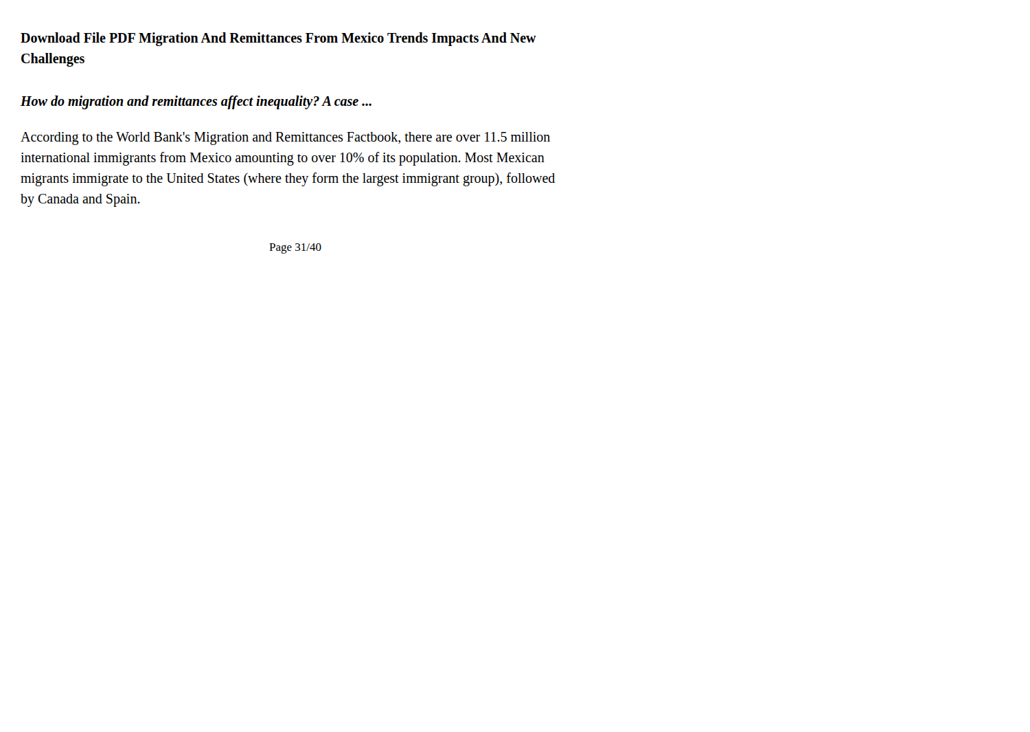Download File PDF Migration And Remittances From Mexico Trends Impacts And New Challenges
How do migration and remittances affect inequality? A case ...
According to the World Bank's Migration and Remittances Factbook, there are over 11.5 million international immigrants from Mexico amounting to over 10% of its population. Most Mexican migrants immigrate to the United States (where they form the largest immigrant group), followed by Canada and Spain.
Page 31/40